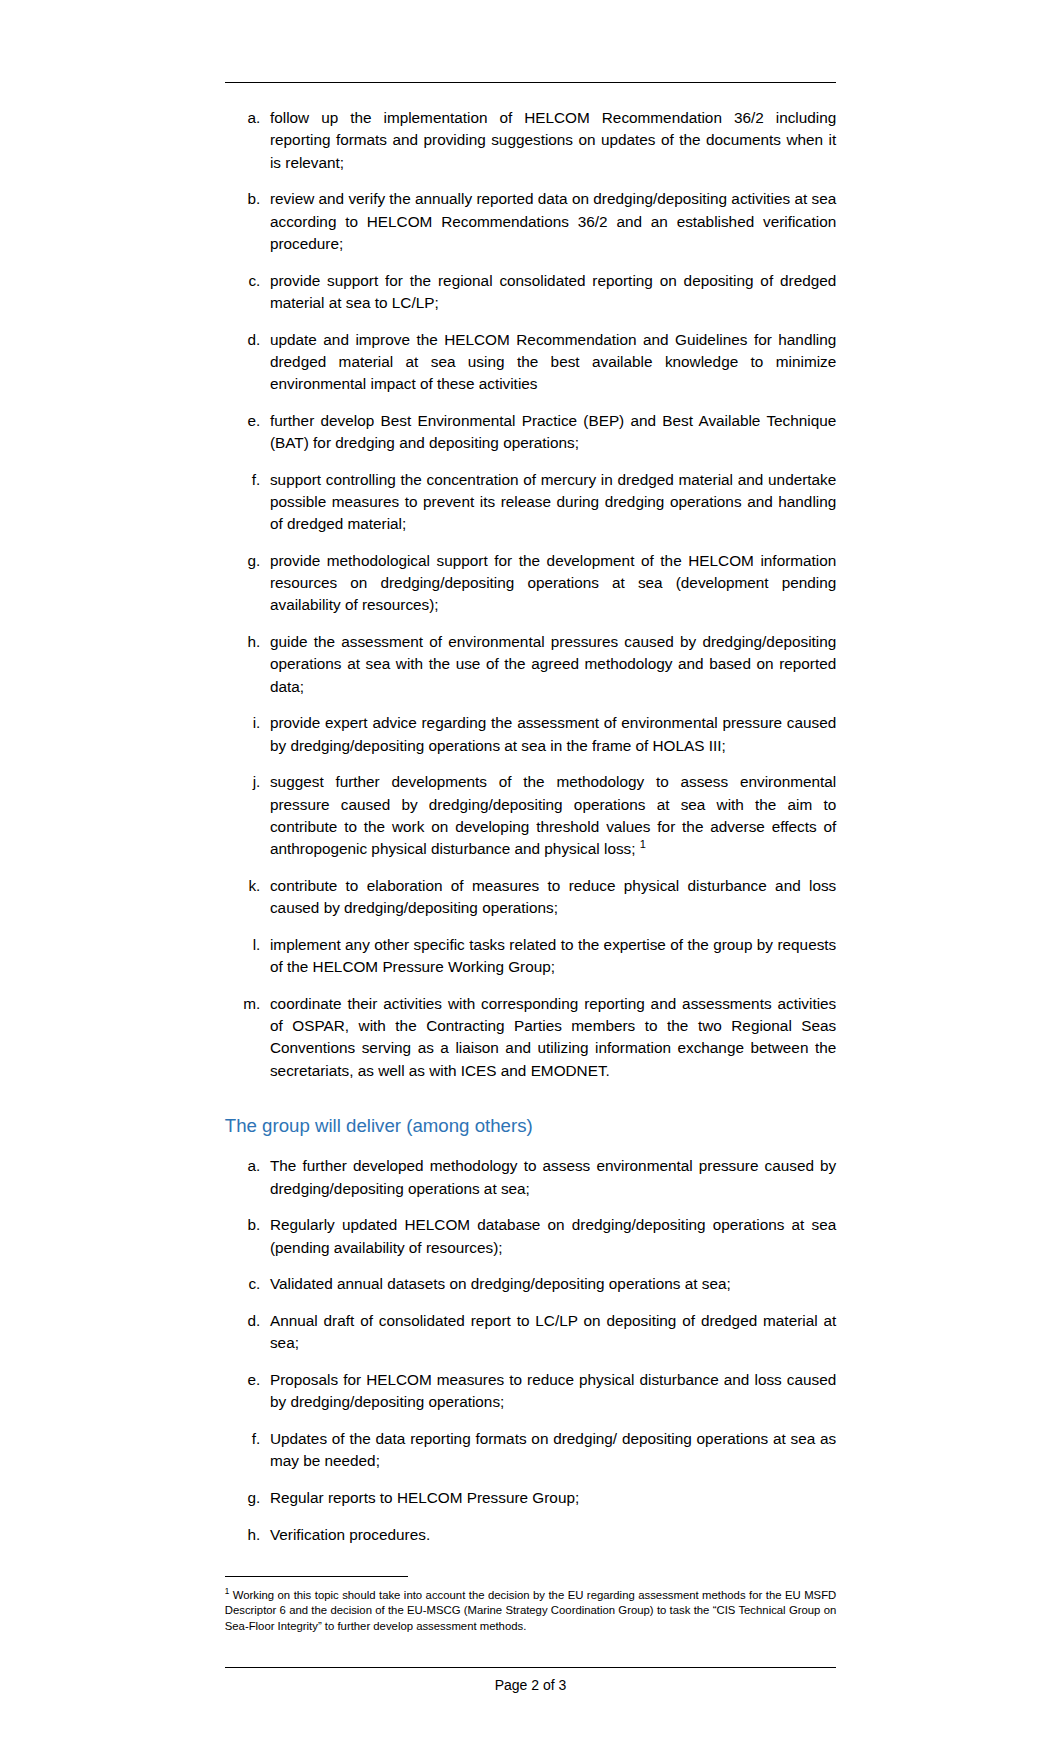follow up the implementation of HELCOM Recommendation 36/2 including reporting formats and providing suggestions on updates of the documents when it is relevant;
review and verify the annually reported data on dredging/depositing activities at sea according to HELCOM Recommendations 36/2 and an established verification procedure;
provide support for the regional consolidated reporting on depositing of dredged material at sea to LC/LP;
update and improve the HELCOM Recommendation and Guidelines for handling dredged material at sea using the best available knowledge to minimize environmental impact of these activities
further develop Best Environmental Practice (BEP) and Best Available Technique (BAT) for dredging and depositing operations;
support controlling the concentration of mercury in dredged material and undertake possible measures to prevent its release during dredging operations and handling of dredged material;
provide methodological support for the development of the HELCOM information resources on dredging/depositing operations at sea (development pending availability of resources);
guide the assessment of environmental pressures caused by dredging/depositing operations at sea with the use of the agreed methodology and based on reported data;
provide expert advice regarding the assessment of environmental pressure caused by dredging/depositing operations at sea in the frame of HOLAS III;
suggest further developments of the methodology to assess environmental pressure caused by dredging/depositing operations at sea with the aim to contribute to the work on developing threshold values for the adverse effects of anthropogenic physical disturbance and physical loss; 1
contribute to elaboration of measures to reduce physical disturbance and loss caused by dredging/depositing operations;
implement any other specific tasks related to the expertise of the group by requests of the HELCOM Pressure Working Group;
coordinate their activities with corresponding reporting and assessments activities of OSPAR, with the Contracting Parties members to the two Regional Seas Conventions serving as a liaison and utilizing information exchange between the secretariats, as well as with ICES and EMODNET.
The group will deliver (among others)
The further developed methodology to assess environmental pressure caused by dredging/depositing operations at sea;
Regularly updated HELCOM database on dredging/depositing operations at sea (pending availability of resources);
Validated annual datasets on dredging/depositing operations at sea;
Annual draft of consolidated report to LC/LP on depositing of dredged material at sea;
Proposals for HELCOM measures to reduce physical disturbance and loss caused by dredging/depositing operations;
Updates of the data reporting formats on dredging/ depositing operations at sea as may be needed;
Regular reports to HELCOM Pressure Group;
Verification procedures.
1 Working on this topic should take into account the decision by the EU regarding assessment methods for the EU MSFD Descriptor 6 and the decision of the EU-MSCG (Marine Strategy Coordination Group) to task the “CIS Technical Group on Sea-Floor Integrity” to further develop assessment methods.
Page 2 of 3